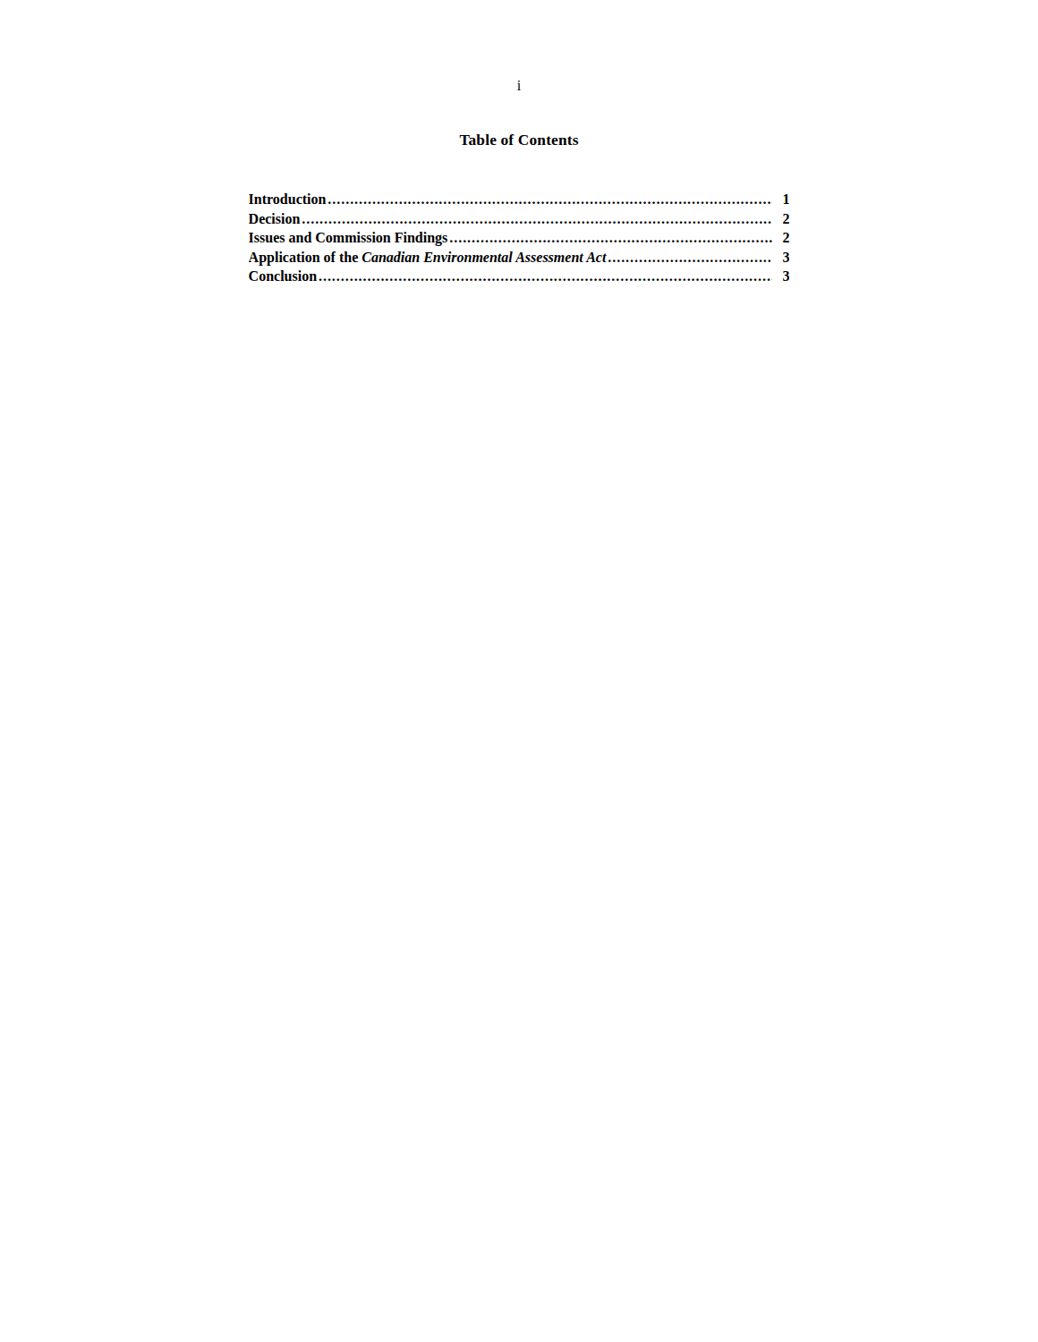i
Table of Contents
Introduction .................................................................................................................. 1
Decision ....................................................................................................................... 2
Issues and Commission Findings ............................................................................................. 2
Application of the Canadian Environmental Assessment Act ................................................... 3
Conclusion ................................................................................................................... 3